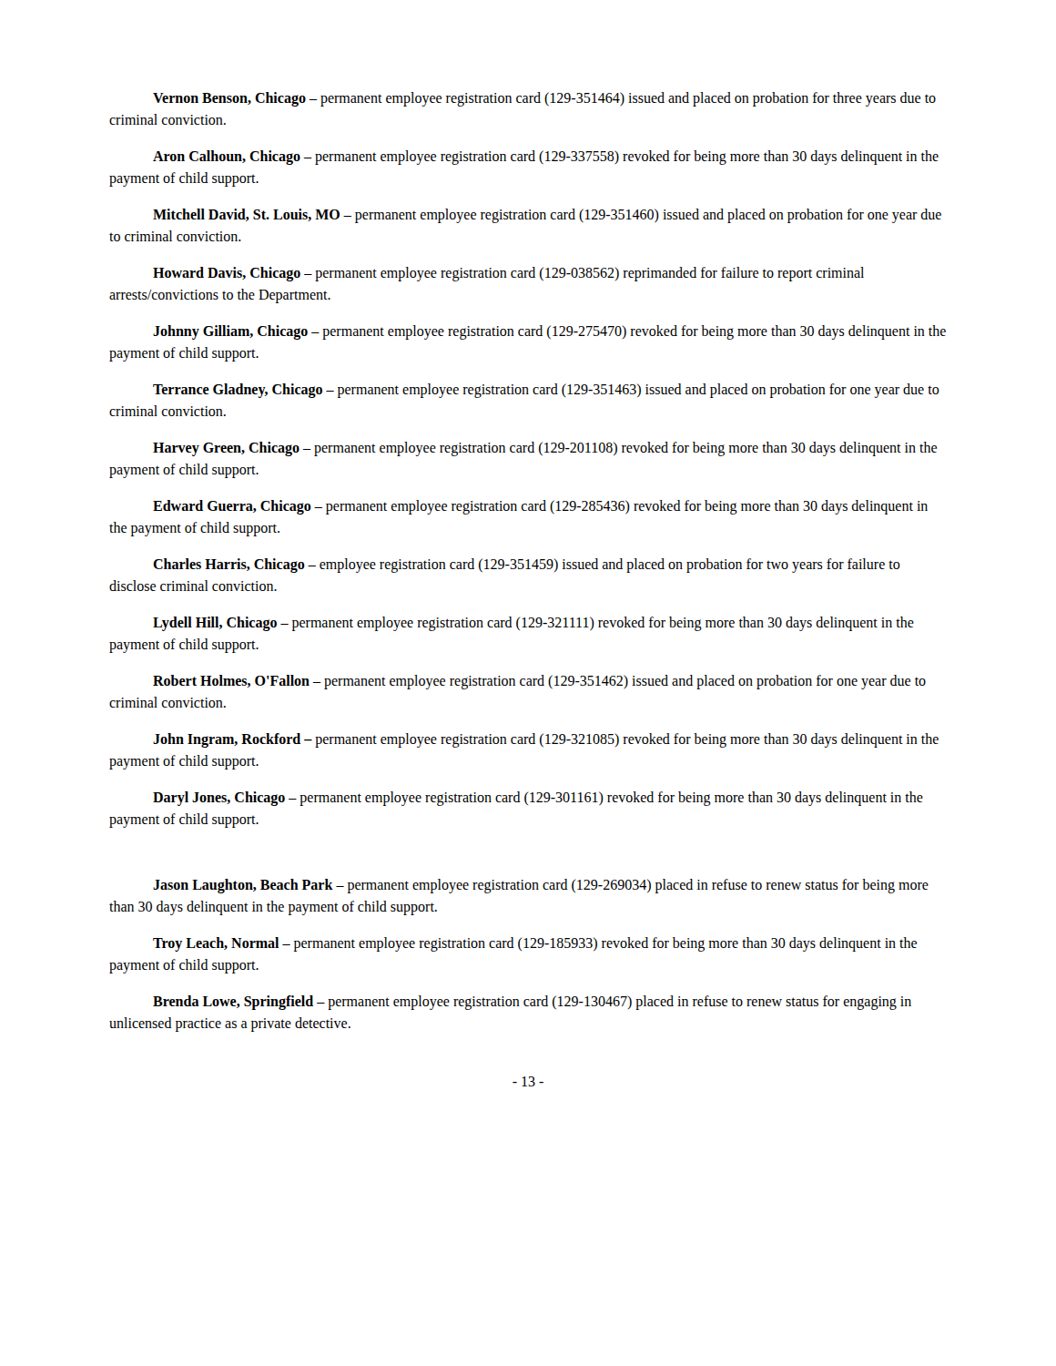Vernon Benson, Chicago – permanent employee registration card (129-351464) issued and placed on probation for three years due to criminal conviction.
Aron Calhoun, Chicago – permanent employee registration card (129-337558) revoked for being more than 30 days delinquent in the payment of child support.
Mitchell David, St. Louis, MO – permanent employee registration card (129-351460) issued and placed on probation for one year due to criminal conviction.
Howard Davis, Chicago – permanent employee registration card (129-038562) reprimanded for failure to report criminal arrests/convictions to the Department.
Johnny Gilliam, Chicago – permanent employee registration card (129-275470) revoked for being more than 30 days delinquent in the payment of child support.
Terrance Gladney, Chicago – permanent employee registration card (129-351463) issued and placed on probation for one year due to criminal conviction.
Harvey Green, Chicago – permanent employee registration card (129-201108) revoked for being more than 30 days delinquent in the payment of child support.
Edward Guerra, Chicago – permanent employee registration card (129-285436) revoked for being more than 30 days delinquent in the payment of child support.
Charles Harris, Chicago – employee registration card (129-351459) issued and placed on probation for two years for failure to disclose criminal conviction.
Lydell Hill, Chicago – permanent employee registration card (129-321111) revoked for being more than 30 days delinquent in the payment of child support.
Robert Holmes, O'Fallon – permanent employee registration card (129-351462) issued and placed on probation for one year due to criminal conviction.
John Ingram, Rockford – permanent employee registration card (129-321085) revoked for being more than 30 days delinquent in the payment of child support.
Daryl Jones, Chicago – permanent employee registration card (129-301161) revoked for being more than 30 days delinquent in the payment of child support.
Jason Laughton, Beach Park – permanent employee registration card (129-269034) placed in refuse to renew status for being more than 30 days delinquent in the payment of child support.
Troy Leach, Normal – permanent employee registration card (129-185933) revoked for being more than 30 days delinquent in the payment of child support.
Brenda Lowe, Springfield – permanent employee registration card (129-130467) placed in refuse to renew status for engaging in unlicensed practice as a private detective.
- 13 -